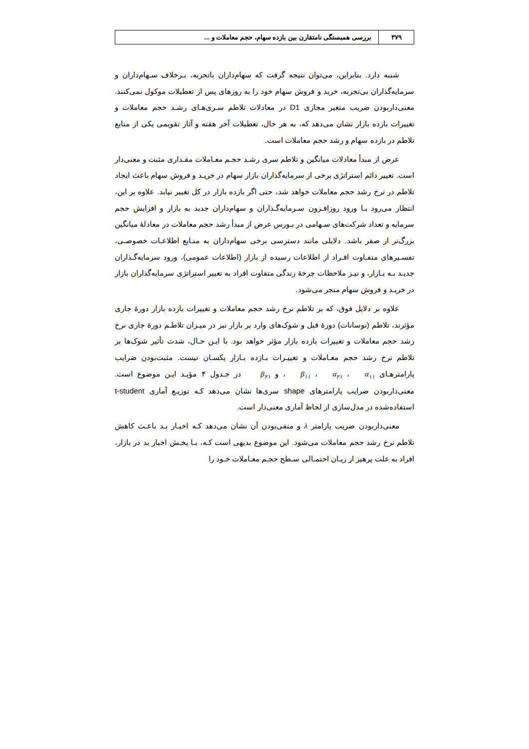۳۷۹
بررسی همبستگی نامتقارن بین بازده سهام، حجم معاملات و ...
شنبه دارد. بنابراین، می‌توان نتیجه گرفت که سهام‌داران باتجربه، بـرخلاف سـهام‌داران و سرمایه‌گذاران بی‌تجربه، خرید و فروش سهام خود را به روزهای پس از تعطیلات موکول نمی‌کنند. معنی‌داربودن ضریب متغیر مجازی D1 در معادلات تلاطم سـری‌هـای رشـد حجم معاملات و تغییرات بازده بازار نشان می‌دهد که، به هر حال، تعطیلات آخر هفته و آثار تقویمی یکی از منابع تلاطم در بازده سهام و رشد حجم معاملات است.
عرض از مبدأ معادلات میانگین و تلاطم سری رشـد حجـم معـاملات مقـداری مثبت و معنی‌دار است. تغییر دائم استراتژی برخی از سرمایه‌گذاران بازار سهام در خریـد و فروش سهام باعث ایجاد تلاطم در نرخ رشد حجم معاملات خواهد شد، حتی اگر بازده بازار در کل تغییر نیابد. علاوه بر این، انتظار می‌رود بـا ورود روزافـزون سـرمایه‌گـذاران و سهام‌داران جدید به بازار و افزایش حجم سرمایه و تعداد شرکت‌های سـهامی در بـورس عرض از مبدأ رشد حجم معاملات در معادلۀ میانگین بزرگ‌تر از صفر باشد. دلایلی مانند دسترسی برخی سهام‌داران به منـابع اطلاعـات خصوصـی، تفسـیرهای متفـاوت افـراد از اطلاعات رسیده از بازار (اطلاعات عمومی)، ورود سرمایه‌گـذاران جدیـد بـه بـازار، و نیـز ملاحظات چرخۀ زندگی متفاوت افراد به تغییر استراتژی سرمایه‌گذاران بازار در خریـد و فروش سهام منجر می‌شود.
علاوه بر دلایل فوق، که بر تلاطم نرخ رشد حجم معاملات و تغییرات بازده بازار دورۀ جاری مؤثرند، تلاطم (نوسانات) دورۀ قبل و شوک‌های وارد بر بازار نیز در میـزان تلاطـم دورۀ جاری نرخ رشد حجم معاملات و تغییرات بازده بازار مؤثر خواهد بود. با ایـن حـال، شدت تأثیر شوک‌ها بر تلاطم نرخ رشد حجم معـاملات و تغییـرات بـازده بـازار یکسـان نیست. مثبت‌بودن ضرایب پارامترهـای α۱۱، α۲۱، β۱۱، و β۲۱ در جـدول ۴ مؤیـد ایـن موضوع است. معنی‌داربودن ضرایب پارامترهای shape سری‌ها نشان می‌دهد کـه توزیـع آماری t-student استفاده‌شده در مدل‌سازی از لحاظ آماری معنی‌دار است.
معنی‌داربودن ضریب پارامتر λ و منفی‌بودن آن نشان می‌دهد کـه اخبـار بـد باعـث کاهش تلاطم نرخ رشد حجم معاملات می‌شود. این موضوع بدیهی است کـه، بـا پخـش اخبار بد در بازار، افراد به علت پرهیز از زیـان احتمـالی سـطح حجـم معـاملات خـود را